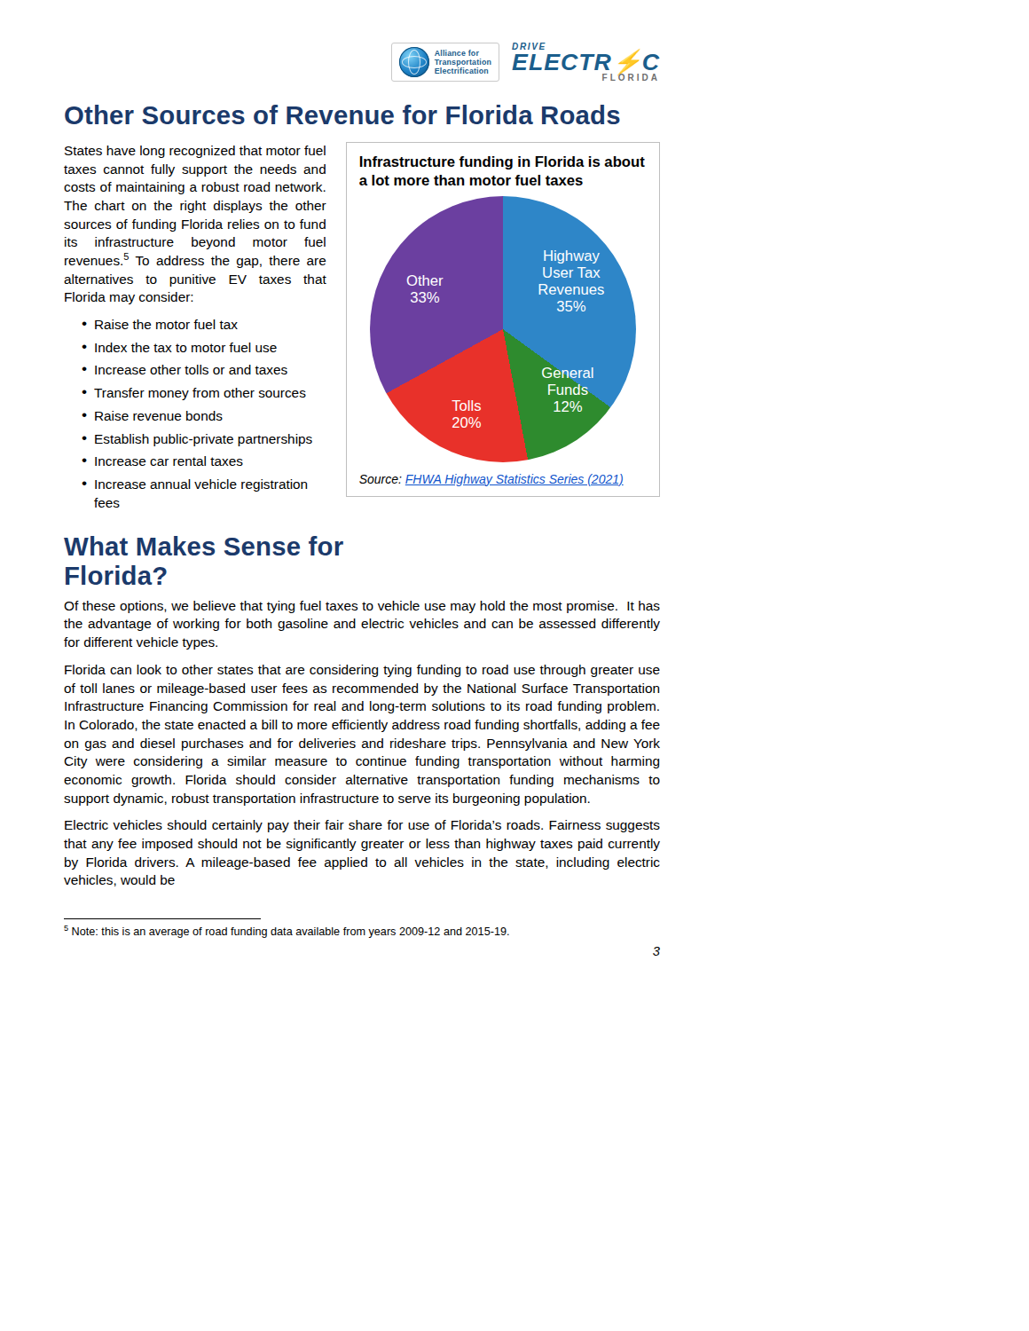Alliance for
Transportation
Electrification
DRIVE
ELECTR⚡C
FLORIDA
Other Sources of Revenue for Florida Roads
States have long recognized that motor fuel taxes cannot fully support the needs and costs of maintaining a robust road network. The chart on the right displays the other sources of funding Florida relies on to fund its infrastructure beyond motor fuel revenues.5 To address the gap, there are alternatives to punitive EV taxes that Florida may consider:
Raise the motor fuel tax
Index the tax to motor fuel use
Increase other tolls or and taxes
Transfer money from other sources
Raise revenue bonds
Establish public-private partnerships
Increase car rental taxes
Increase annual vehicle registration fees
Infrastructure funding in Florida is about a lot more than motor fuel taxes
Highway
User Tax
Revenues
35%
General
Funds
12%
Tolls
20%
Other
33%
Source: FHWA Highway Statistics Series (2021)
What Makes Sense for
Florida?
Of these options, we believe that tying fuel taxes to vehicle use may hold the most promise. It has the advantage of working for both gasoline and electric vehicles and can be assessed differently for different vehicle types.
Florida can look to other states that are considering tying funding to road use through greater use of toll lanes or mileage-based user fees as recommended by the National Surface Transportation Infrastructure Financing Commission for real and long-term solutions to its road funding problem. In Colorado, the state enacted a bill to more efficiently address road funding shortfalls, adding a fee on gas and diesel purchases and for deliveries and rideshare trips. Pennsylvania and New York City were considering a similar measure to continue funding transportation without harming economic growth. Florida should consider alternative transportation funding mechanisms to support dynamic, robust transportation infrastructure to serve its burgeoning population.
Electric vehicles should certainly pay their fair share for use of Florida’s roads. Fairness suggests that any fee imposed should not be significantly greater or less than highway taxes paid currently by Florida drivers. A mileage-based fee applied to all vehicles in the state, including electric vehicles, would be
5 Note: this is an average of road funding data available from years 2009-12 and 2015-19.
3